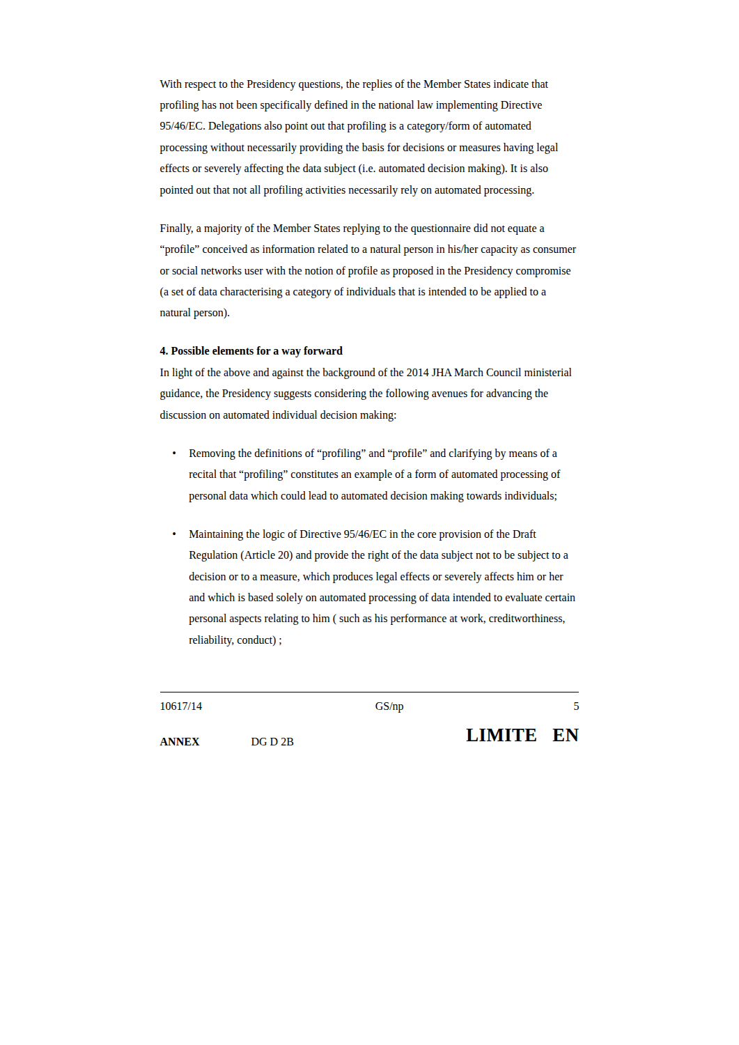With respect to the Presidency questions, the replies of the Member States indicate that profiling has not been specifically defined in the national law implementing Directive 95/46/EC. Delegations also point out that profiling is a category/form of automated processing without necessarily providing the basis for decisions or measures having legal effects or severely affecting the data subject (i.e. automated decision making). It is also pointed out that not all profiling activities necessarily rely on automated processing.
Finally, a majority of the Member States replying to the questionnaire did not equate a “profile” conceived as information related to a natural person in his/her capacity as consumer or social networks user with the notion of profile as proposed in the Presidency compromise (a set of data characterising a category of individuals that is intended to be applied to a natural person).
4. Possible elements for a way forward
In light of the above and against the background of the 2014 JHA March Council ministerial guidance, the Presidency suggests considering the following avenues for advancing the discussion on automated individual decision making:
Removing the definitions of “profiling” and “profile” and clarifying by means of a recital that “profiling” constitutes an example of a form of automated processing of personal data which could lead to automated decision making towards individuals;
Maintaining the logic of Directive 95/46/EC in the core provision of the Draft Regulation (Article 20) and provide the right of the data subject not to be subject to a decision or to a measure, which produces legal effects or severely affects him or her and which is based solely on automated processing of data intended to evaluate certain personal aspects relating to him ( such as his performance at work, creditworthiness, reliability, conduct) ;
| 10617/14 | | GS/np | | 5 |
| ANNEX | DG D 2B | | LIMITE | EN |